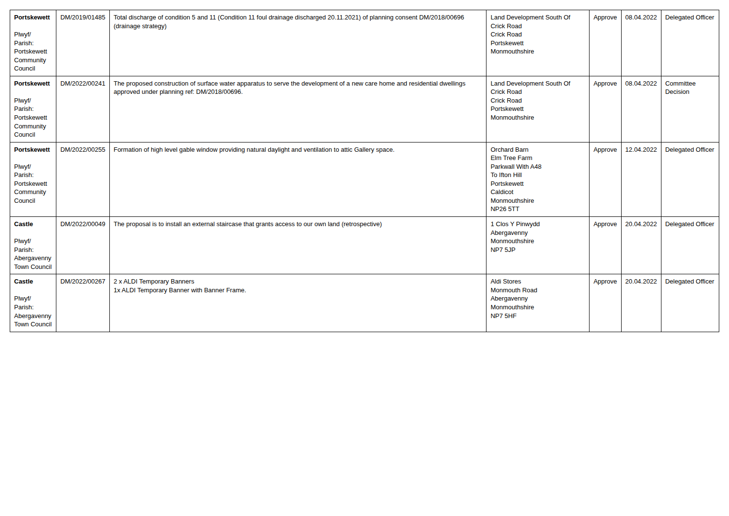| Portskewett Plwyf/ Parish: Portskewett Community Council | DM/2019/01485 | Total discharge of condition 5 and 11 (Condition 11 foul drainage discharged 20.11.2021) of planning consent DM/2018/00696 (drainage strategy) | Land Development South Of Crick Road Crick Road Portskewett Monmouthshire | Approve | 08.04.2022 | Delegated Officer |
| Portskewett Plwyf/ Parish: Portskewett Community Council | DM/2022/00241 | The proposed construction of surface water apparatus to serve the development of a new care home and residential dwellings approved under planning ref: DM/2018/00696. | Land Development South Of Crick Road Crick Road Portskewett Monmouthshire | Approve | 08.04.2022 | Committee Decision |
| Portskewett Plwyf/ Parish: Portskewett Community Council | DM/2022/00255 | Formation of high level gable window providing natural daylight and ventilation to attic Gallery space. | Orchard Barn Elm Tree Farm Parkwall With A48 To Ifton Hill Portskewett Caldicot Monmouthshire NP26 5TT | Approve | 12.04.2022 | Delegated Officer |
| Castle Plwyf/ Parish: Abergavenny Town Council | DM/2022/00049 | The proposal is to install an external staircase that grants access to our own land (retrospective) | 1 Clos Y Pinwydd Abergavenny Monmouthshire NP7 5JP | Approve | 20.04.2022 | Delegated Officer |
| Castle Plwyf/ Parish: Abergavenny Town Council | DM/2022/00267 | 2 x ALDI Temporary Banners 1x ALDI Temporary Banner with Banner Frame. | Aldi Stores Monmouth Road Abergavenny Monmouthshire NP7 5HF | Approve | 20.04.2022 | Delegated Officer |